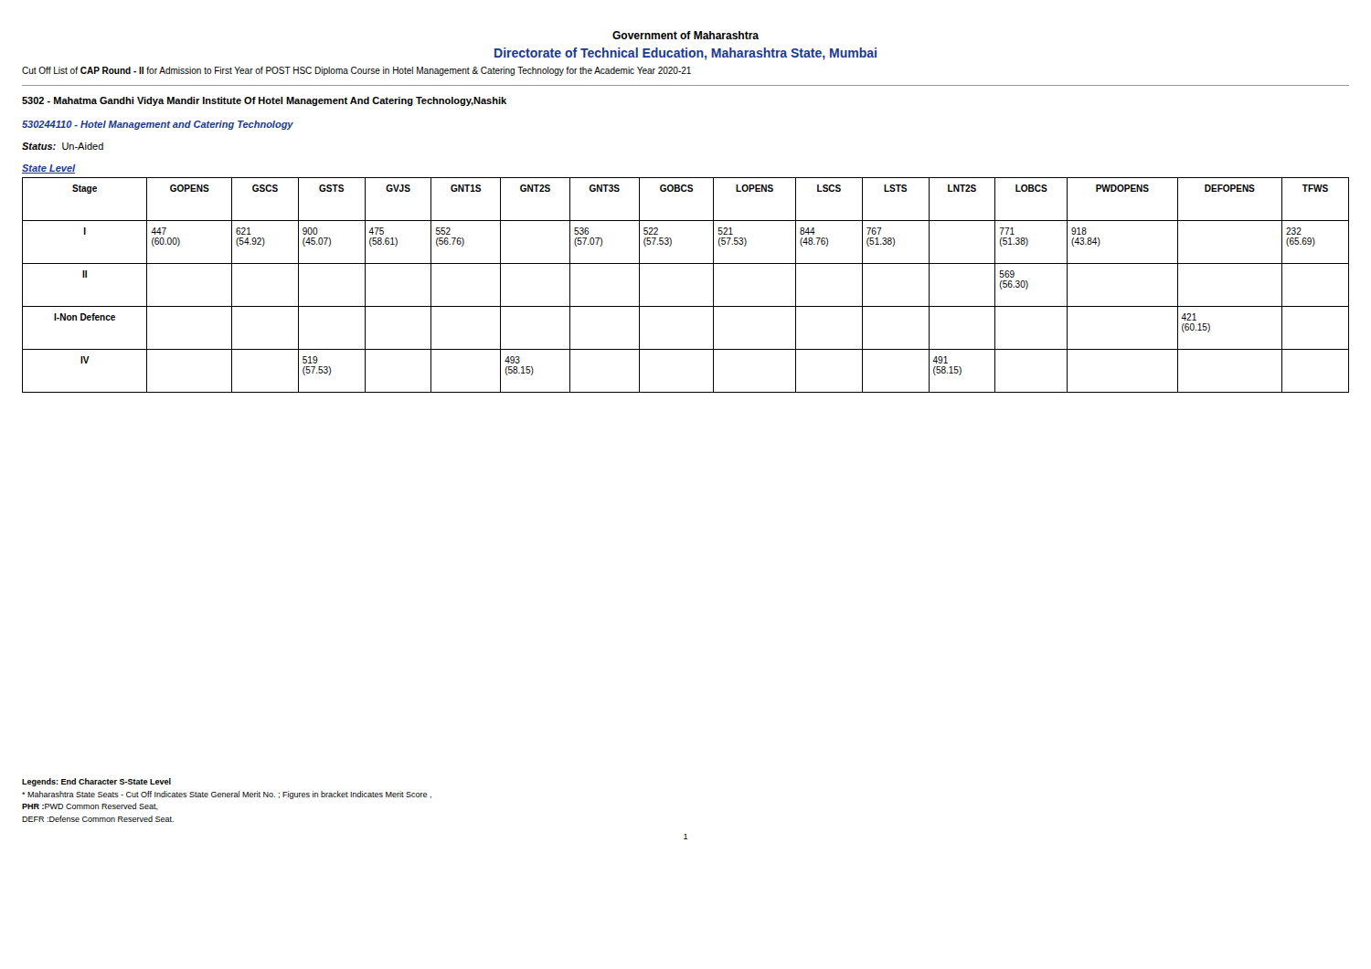Government of Maharashtra
Directorate of Technical Education, Maharashtra State, Mumbai
Cut Off List of CAP Round - II for Admission to First Year of POST HSC Diploma Course in Hotel Management & Catering Technology for the Academic Year 2020-21
5302 - Mahatma Gandhi Vidya Mandir Institute Of Hotel Management And Catering Technology,Nashik
530244110 - Hotel Management and Catering Technology
Status: Un-Aided
State Level
| Stage | GOPENS | GSCS | GSTS | GVJS | GNT1S | GNT2S | GNT3S | GOBCS | LOPENS | LSCS | LSTS | LNT2S | LOBCS | PWDOPENS | DEFOPENS | TFWS |
| --- | --- | --- | --- | --- | --- | --- | --- | --- | --- | --- | --- | --- | --- | --- | --- | --- |
| I | 447 (60.00) | 621 (54.92) | 900 (45.07) | 475 (58.61) | 552 (56.76) | | 536 (57.07) | 522 (57.53) | 521 (57.53) | 844 (48.76) | 767 (51.38) | | 771 (51.38) | 918 (43.84) | | 232 (65.69) |
| II | | | | | | | | | | | | | 569 (56.30) | | | |
| I-Non Defence | | | | | | | | | | | | | | | 421 (60.15) | |
| IV | | | 519 (57.53) | | | 493 (58.15) | | | | | | 491 (58.15) | | | | |
Legends: End Character S-State Level
* Maharashtra State Seats - Cut Off Indicates State General Merit No. ; Figures in bracket Indicates Merit Score ,
PHR : PWD Common Reserved Seat,
DEFR :Defense Common Reserved Seat.
1